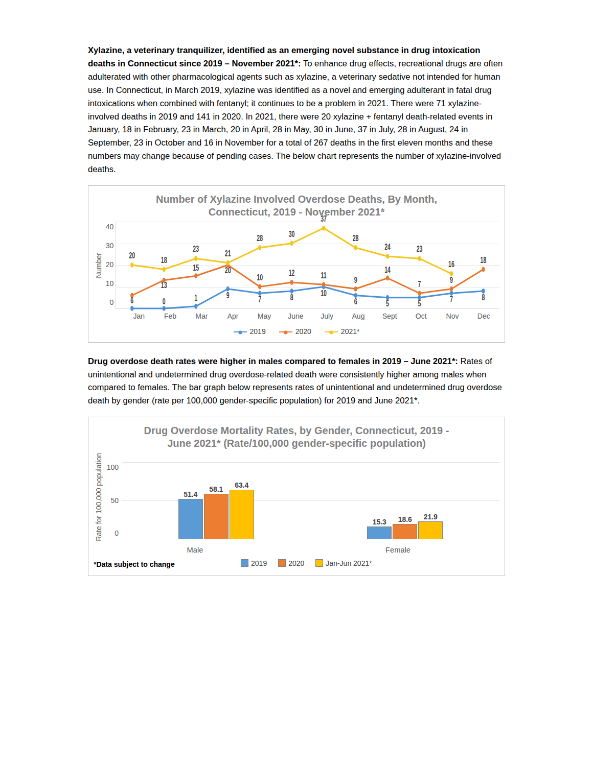Xylazine, a veterinary tranquilizer, identified as an emerging novel substance in drug intoxication deaths in Connecticut since 2019 – November 2021*: To enhance drug effects, recreational drugs are often adulterated with other pharmacological agents such as xylazine, a veterinary sedative not intended for human use. In Connecticut, in March 2019, xylazine was identified as a novel and emerging adulterant in fatal drug intoxications when combined with fentanyl; it continues to be a problem in 2021. There were 71 xylazine-involved deaths in 2019 and 141 in 2020. In 2021, there were 20 xylazine + fentanyl death-related events in January, 18 in February, 23 in March, 20 in April, 28 in May, 30 in June, 37 in July, 28 in August, 24 in September, 23 in October and 16 in November for a total of 267 deaths in the first eleven months and these numbers may change because of pending cases. The below chart represents the number of xylazine-involved deaths.
Number of Xylazine Involved Overdose Deaths, By Month,
Connecticut, 2019 - November 2021*
Number
40
30
20
10
0
20 18 23 21 28 30 37 28 24 23 16 6 13 15 20 10 12 11 9 14 7 9 18 0 1 9 7 8 10 6 5 5 7 8
Jan
Feb
Mar
Apr
May
June
July
Aug
Sept
Oct
Nov
Dec
2019 2020 2021*
Drug overdose death rates were higher in males compared to females in 2019 – June 2021*: Rates of unintentional and undetermined drug overdose-related death were consistently higher among males when compared to females. The bar graph below represents rates of unintentional and undetermined drug overdose death by gender (rate per 100,000 gender-specific population) for 2019 and June 2021*.
Drug Overdose Mortality Rates, by Gender, Connecticut, 2019 -
June 2021* (Rate/100,000 gender-specific population)
Rate for 100,000 population
100
50
0
51.4
58.1
63.4
15.3
18.6
21.9
Male
Female
*Data subject to change
2019 2020 Jan-Jun 2021*